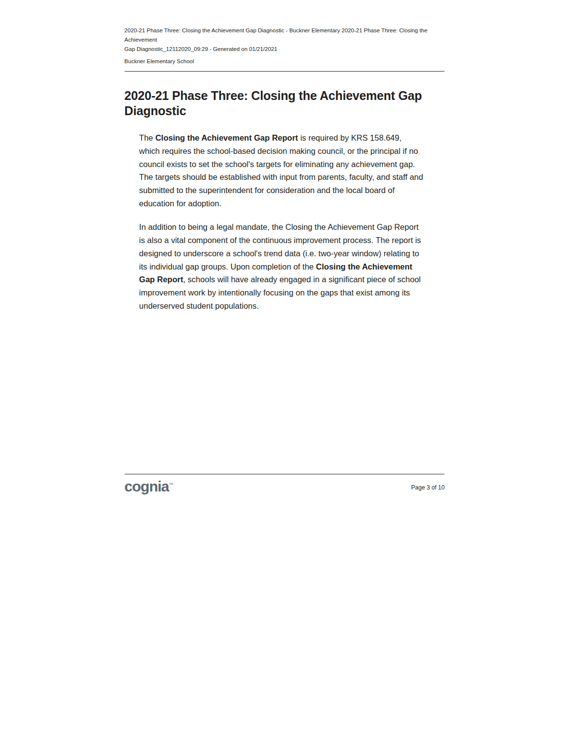2020-21 Phase Three: Closing the Achievement Gap Diagnostic - Buckner Elementary 2020-21 Phase Three: Closing the Achievement Gap Diagnostic_12112020_09:29 - Generated on 01/21/2021 Buckner Elementary School
2020-21 Phase Three: Closing the Achievement Gap Diagnostic
The Closing the Achievement Gap Report is required by KRS 158.649, which requires the school-based decision making council, or the principal if no council exists to set the school's targets for eliminating any achievement gap. The targets should be established with input from parents, faculty, and staff and submitted to the superintendent for consideration and the local board of education for adoption.
In addition to being a legal mandate, the Closing the Achievement Gap Report is also a vital component of the continuous improvement process. The report is designed to underscore a school's trend data (i.e. two-year window) relating to its individual gap groups. Upon completion of the Closing the Achievement Gap Report, schools will have already engaged in a significant piece of school improvement work by intentionally focusing on the gaps that exist among its underserved student populations.
cognia™ Page 3 of 10